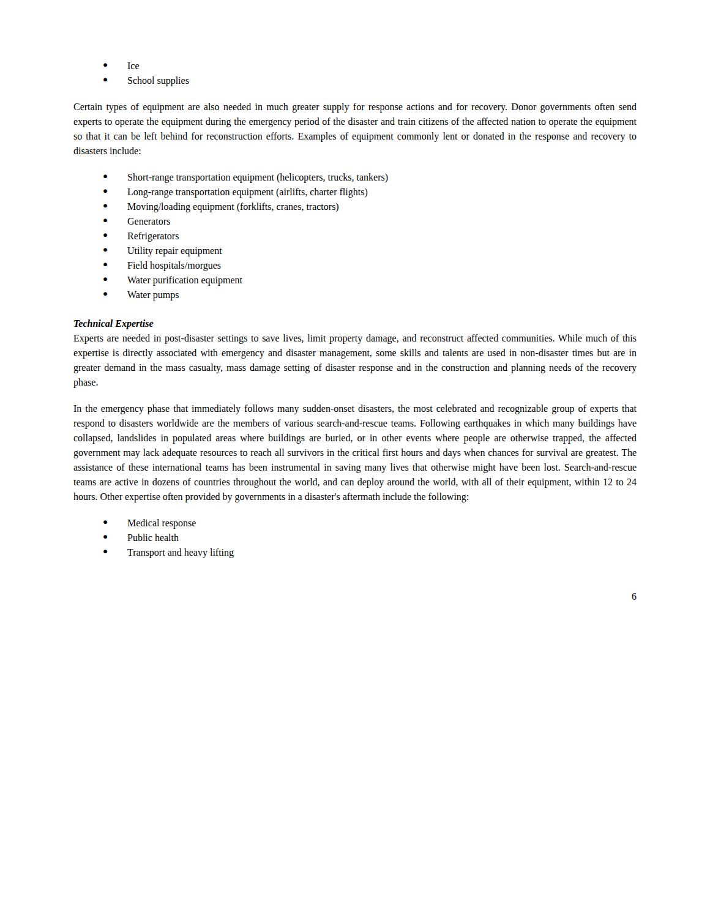Ice
School supplies
Certain types of equipment are also needed in much greater supply for response actions and for recovery. Donor governments often send experts to operate the equipment during the emergency period of the disaster and train citizens of the affected nation to operate the equipment so that it can be left behind for reconstruction efforts. Examples of equipment commonly lent or donated in the response and recovery to disasters include:
Short-range transportation equipment (helicopters, trucks, tankers)
Long-range transportation equipment (airlifts, charter flights)
Moving/loading equipment (forklifts, cranes, tractors)
Generators
Refrigerators
Utility repair equipment
Field hospitals/morgues
Water purification equipment
Water pumps
Technical Expertise
Experts are needed in post-disaster settings to save lives, limit property damage, and reconstruct affected communities. While much of this expertise is directly associated with emergency and disaster management, some skills and talents are used in non-disaster times but are in greater demand in the mass casualty, mass damage setting of disaster response and in the construction and planning needs of the recovery phase.
In the emergency phase that immediately follows many sudden-onset disasters, the most celebrated and recognizable group of experts that respond to disasters worldwide are the members of various search-and-rescue teams. Following earthquakes in which many buildings have collapsed, landslides in populated areas where buildings are buried, or in other events where people are otherwise trapped, the affected government may lack adequate resources to reach all survivors in the critical first hours and days when chances for survival are greatest. The assistance of these international teams has been instrumental in saving many lives that otherwise might have been lost. Search-and-rescue teams are active in dozens of countries throughout the world, and can deploy around the world, with all of their equipment, within 12 to 24 hours. Other expertise often provided by governments in a disaster's aftermath include the following:
Medical response
Public health
Transport and heavy lifting
6